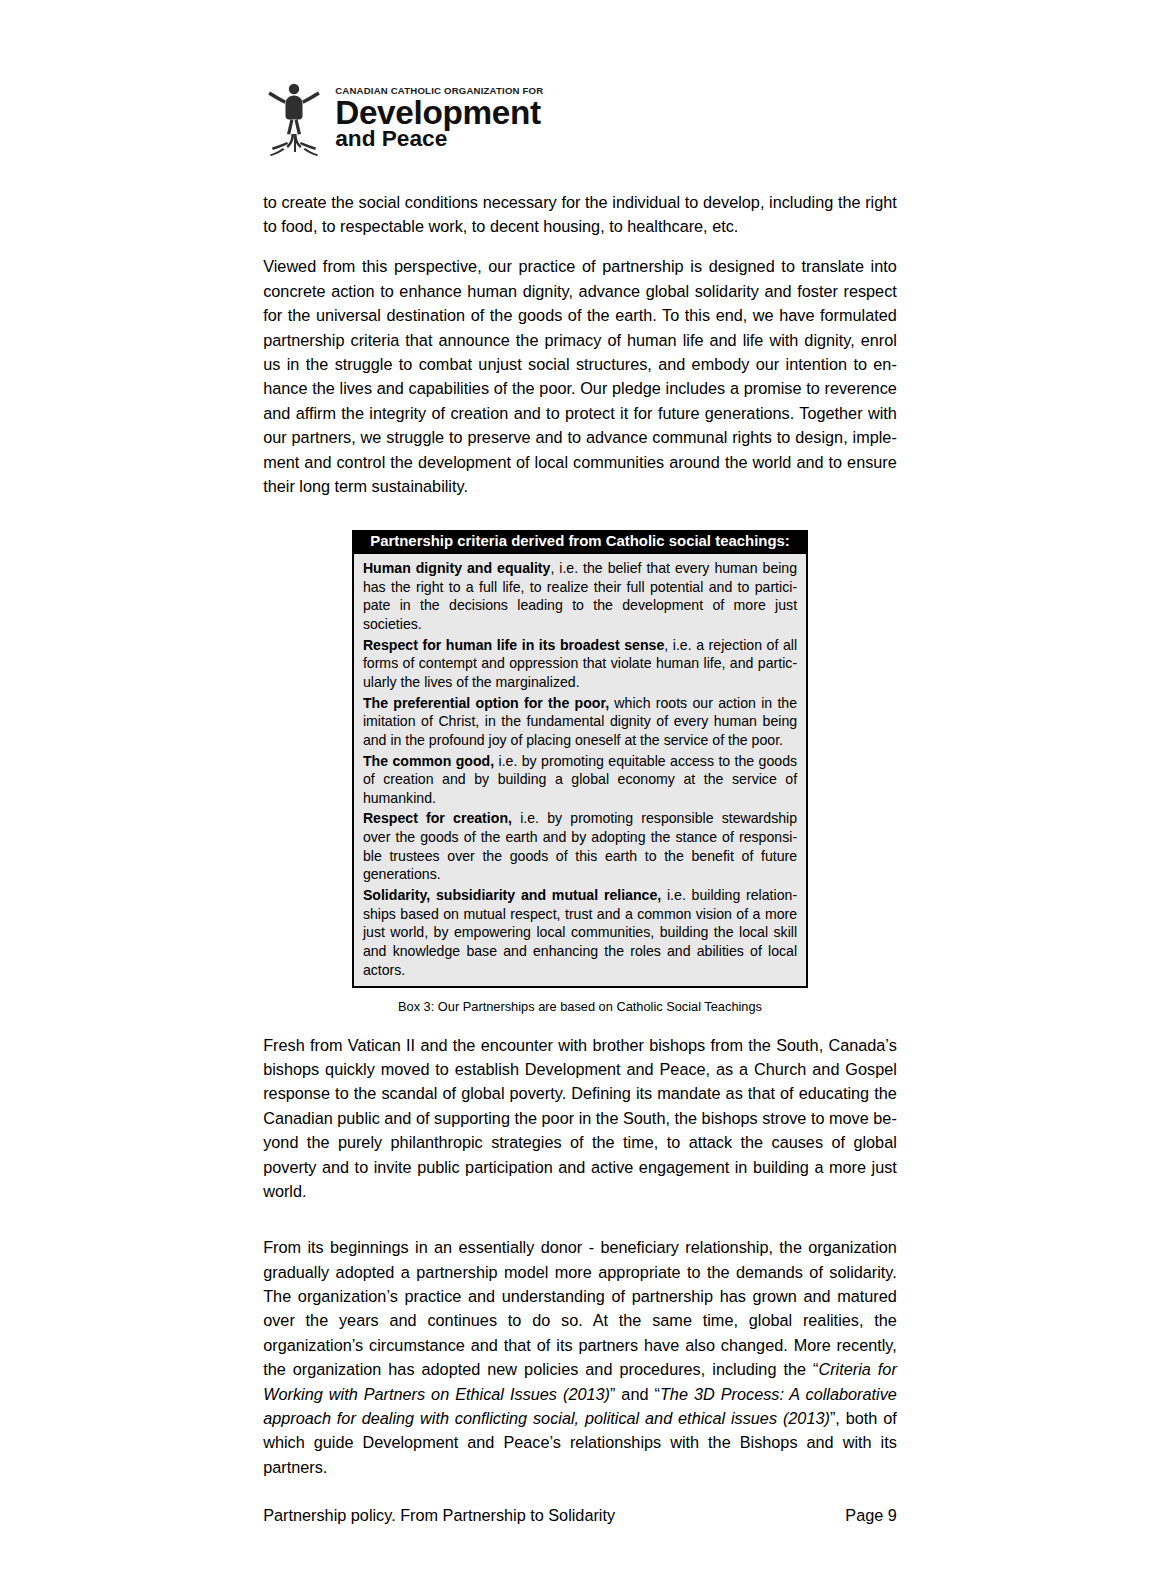CANADIAN CATHOLIC ORGANIZATION FOR Development and Peace
to create the social conditions necessary for the individual to develop, including the right to food, to respectable work, to decent housing, to healthcare, etc.
Viewed from this perspective, our practice of partnership is designed to translate into concrete action to enhance human dignity, advance global solidarity and foster respect for the universal destination of the goods of the earth. To this end, we have formulated partnership criteria that announce the primacy of human life and life with dignity, enrol us in the struggle to combat unjust social structures, and embody our intention to enhance the lives and capabilities of the poor. Our pledge includes a promise to reverence and affirm the integrity of creation and to protect it for future generations. Together with our partners, we struggle to preserve and to advance communal rights to design, implement and control the development of local communities around the world and to ensure their long term sustainability.
Partnership criteria derived from Catholic social teachings:
Human dignity and equality, i.e. the belief that every human being has the right to a full life, to realize their full potential and to participate in the decisions leading to the development of more just societies.
Respect for human life in its broadest sense, i.e. a rejection of all forms of contempt and oppression that violate human life, and particularly the lives of the marginalized.
The preferential option for the poor, which roots our action in the imitation of Christ, in the fundamental dignity of every human being and in the profound joy of placing oneself at the service of the poor.
The common good, i.e. by promoting equitable access to the goods of creation and by building a global economy at the service of humankind.
Respect for creation, i.e. by promoting responsible stewardship over the goods of the earth and by adopting the stance of responsible trustees over the goods of this earth to the benefit of future generations.
Solidarity, subsidiarity and mutual reliance, i.e. building relationships based on mutual respect, trust and a common vision of a more just world, by empowering local communities, building the local skill and knowledge base and enhancing the roles and abilities of local actors.
Box 3: Our Partnerships are based on Catholic Social Teachings
Fresh from Vatican II and the encounter with brother bishops from the South, Canada’s bishops quickly moved to establish Development and Peace, as a Church and Gospel response to the scandal of global poverty. Defining its mandate as that of educating the Canadian public and of supporting the poor in the South, the bishops strove to move beyond the purely philanthropic strategies of the time, to attack the causes of global poverty and to invite public participation and active engagement in building a more just world.
From its beginnings in an essentially donor - beneficiary relationship, the organization gradually adopted a partnership model more appropriate to the demands of solidarity. The organization’s practice and understanding of partnership has grown and matured over the years and continues to do so. At the same time, global realities, the organization’s circumstance and that of its partners have also changed. More recently, the organization has adopted new policies and procedures, including the “Criteria for Working with Partners on Ethical Issues (2013)” and “The 3D Process: A collaborative approach for dealing with conflicting social, political and ethical issues (2013)”, both of which guide Development and Peace’s relationships with the Bishops and with its partners.
Partnership policy. From Partnership to Solidarity Page 9